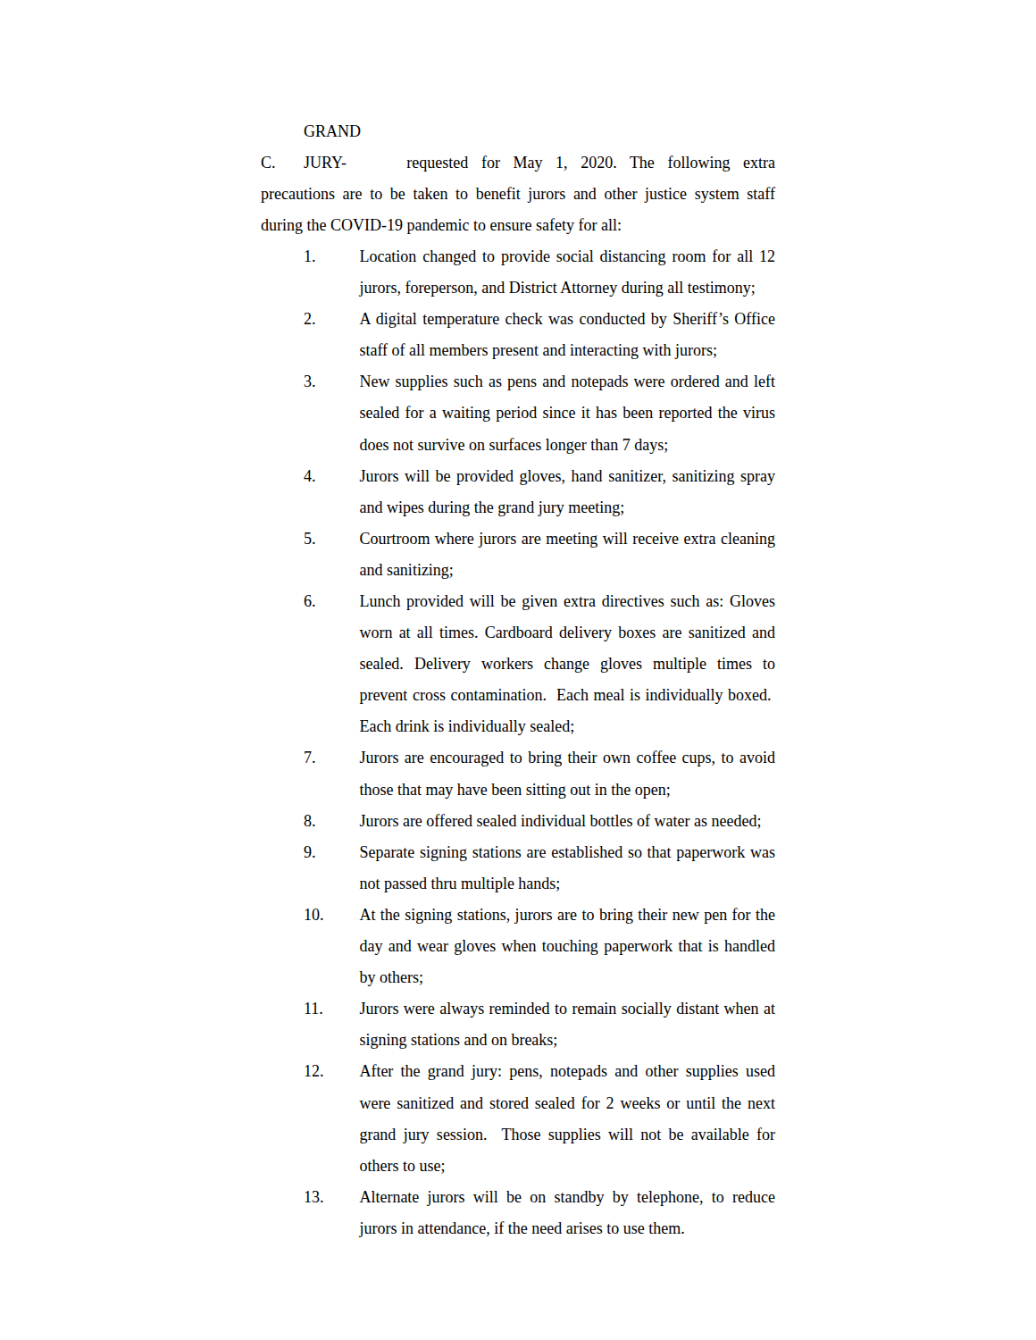C. GRAND JURY- requested for May 1, 2020. The following extra precautions are to be taken to benefit jurors and other justice system staff during the COVID-19 pandemic to ensure safety for all:
1. Location changed to provide social distancing room for all 12 jurors, foreperson, and District Attorney during all testimony;
2. A digital temperature check was conducted by Sheriff’s Office staff of all members present and interacting with jurors;
3. New supplies such as pens and notepads were ordered and left sealed for a waiting period since it has been reported the virus does not survive on surfaces longer than 7 days;
4. Jurors will be provided gloves, hand sanitizer, sanitizing spray and wipes during the grand jury meeting;
5. Courtroom where jurors are meeting will receive extra cleaning and sanitizing;
6. Lunch provided will be given extra directives such as: Gloves worn at all times. Cardboard delivery boxes are sanitized and sealed. Delivery workers change gloves multiple times to prevent cross contamination. Each meal is individually boxed. Each drink is individually sealed;
7. Jurors are encouraged to bring their own coffee cups, to avoid those that may have been sitting out in the open;
8. Jurors are offered sealed individual bottles of water as needed;
9. Separate signing stations are established so that paperwork was not passed thru multiple hands;
10. At the signing stations, jurors are to bring their new pen for the day and wear gloves when touching paperwork that is handled by others;
11. Jurors were always reminded to remain socially distant when at signing stations and on breaks;
12. After the grand jury: pens, notepads and other supplies used were sanitized and stored sealed for 2 weeks or until the next grand jury session. Those supplies will not be available for others to use;
13. Alternate jurors will be on standby by telephone, to reduce jurors in attendance, if the need arises to use them.